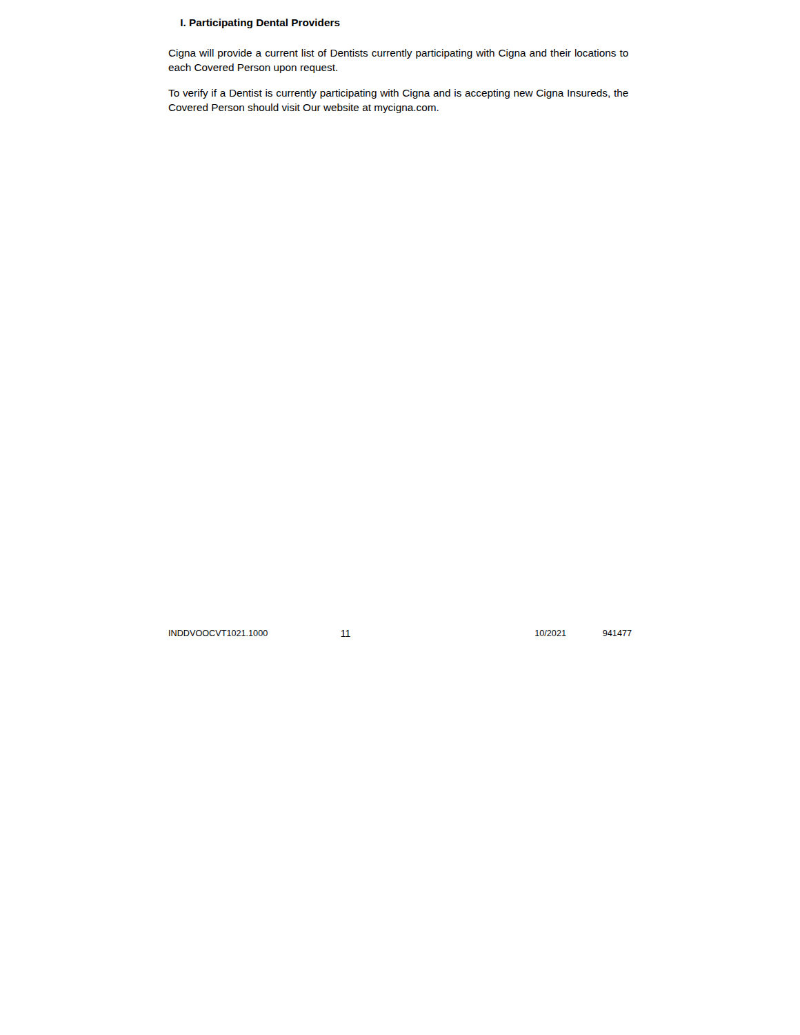I. Participating Dental Providers
Cigna will provide a current list of Dentists currently participating with Cigna and their locations to each Covered Person upon request.
To verify if a Dentist is currently participating with Cigna and is accepting new Cigna Insureds, the Covered Person should visit Our website at mycigna.com.
INDDVOOCVT1021.1000
11
10/2021 941477